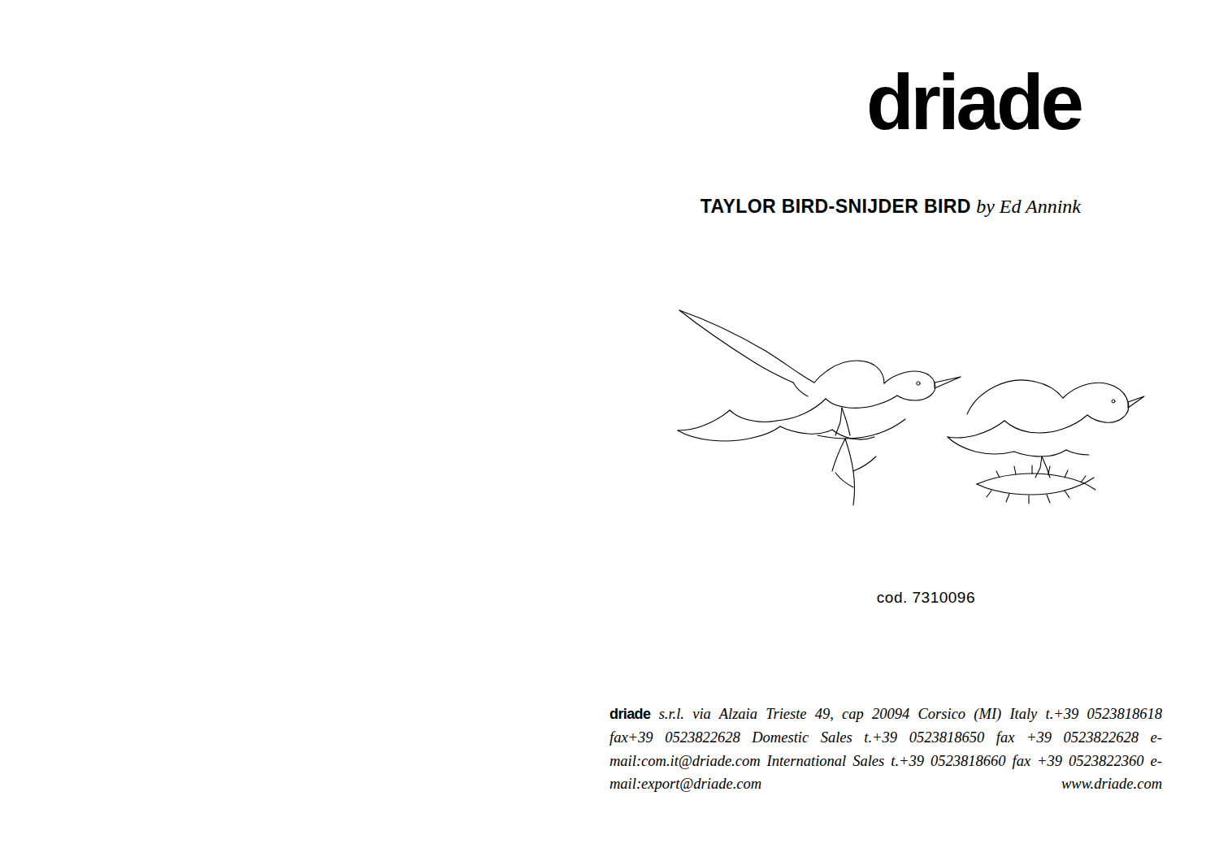driade
TAYLOR BIRD-SNIJDER BIRD by Ed Annink
cod. 7310096
driade s.r.l. via Alzaia Trieste 49, cap 20094 Corsico (MI) Italy t.+39 0523818618 fax+39 0523822628 Domestic Sales t.+39 0523818650 fax +39 0523822628 e-mail:com.it@driade.com International Sales t.+39 0523818660 fax +39 0523822360 e-mail:export@driade.com www.driade.com